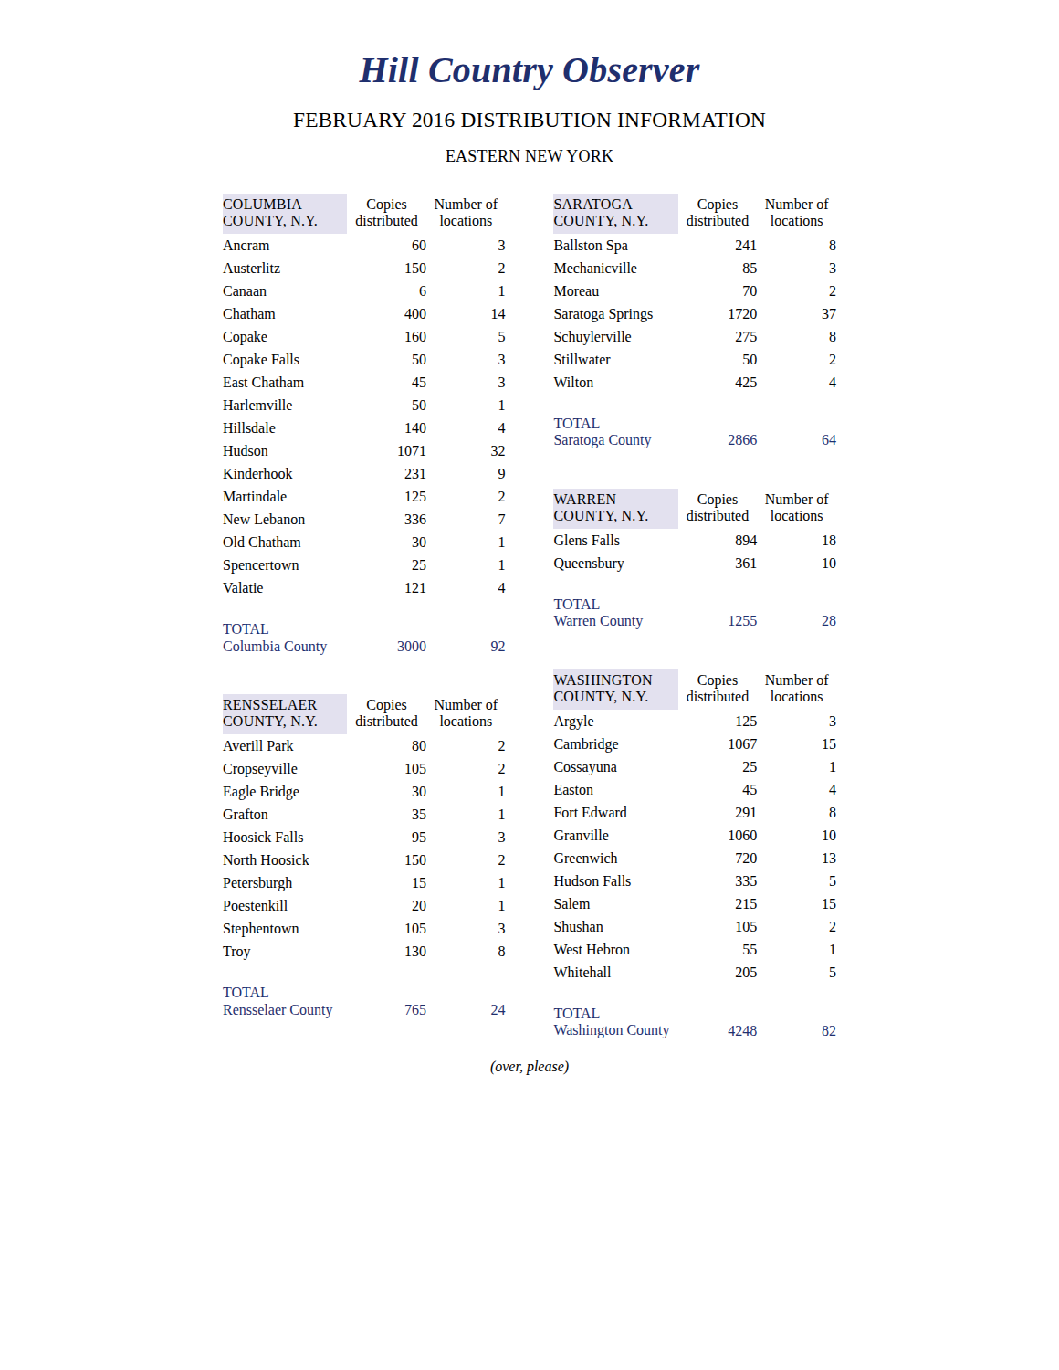Hill Country Observer
FEBRUARY 2016 DISTRIBUTION INFORMATION
EASTERN NEW YORK
| COLUMBIA COUNTY, N.Y. | Copies distributed | Number of locations |
| --- | --- | --- |
| Ancram | 60 | 3 |
| Austerlitz | 150 | 2 |
| Canaan | 6 | 1 |
| Chatham | 400 | 14 |
| Copake | 160 | 5 |
| Copake Falls | 50 | 3 |
| East Chatham | 45 | 3 |
| Harlemville | 50 | 1 |
| Hillsdale | 140 | 4 |
| Hudson | 1071 | 32 |
| Kinderhook | 231 | 9 |
| Martindale | 125 | 2 |
| New Lebanon | 336 | 7 |
| Old Chatham | 30 | 1 |
| Spencertown | 25 | 1 |
| Valatie | 121 | 4 |
| TOTAL Columbia County | 3000 | 92 |
| RENSSELAER COUNTY, N.Y. | Copies distributed | Number of locations |
| --- | --- | --- |
| Averill Park | 80 | 2 |
| Cropseyville | 105 | 2 |
| Eagle Bridge | 30 | 1 |
| Grafton | 35 | 1 |
| Hoosick Falls | 95 | 3 |
| North Hoosick | 150 | 2 |
| Petersburgh | 15 | 1 |
| Poestenkill | 20 | 1 |
| Stephentown | 105 | 3 |
| Troy | 130 | 8 |
| TOTAL Rensselaer County | 765 | 24 |
| SARATOGA COUNTY, N.Y. | Copies distributed | Number of locations |
| --- | --- | --- |
| Ballston Spa | 241 | 8 |
| Mechanicville | 85 | 3 |
| Moreau | 70 | 2 |
| Saratoga Springs | 1720 | 37 |
| Schuylerville | 275 | 8 |
| Stillwater | 50 | 2 |
| Wilton | 425 | 4 |
| TOTAL Saratoga County | 2866 | 64 |
| WARREN COUNTY, N.Y. | Copies distributed | Number of locations |
| --- | --- | --- |
| Glens Falls | 894 | 18 |
| Queensbury | 361 | 10 |
| TOTAL Warren County | 1255 | 28 |
| WASHINGTON COUNTY, N.Y. | Copies distributed | Number of locations |
| --- | --- | --- |
| Argyle | 125 | 3 |
| Cambridge | 1067 | 15 |
| Cossayuna | 25 | 1 |
| Easton | 45 | 4 |
| Fort Edward | 291 | 8 |
| Granville | 1060 | 10 |
| Greenwich | 720 | 13 |
| Hudson Falls | 335 | 5 |
| Salem | 215 | 15 |
| Shushan | 105 | 2 |
| West Hebron | 55 | 1 |
| Whitehall | 205 | 5 |
| TOTAL Washington County | 4248 | 82 |
(over, please)